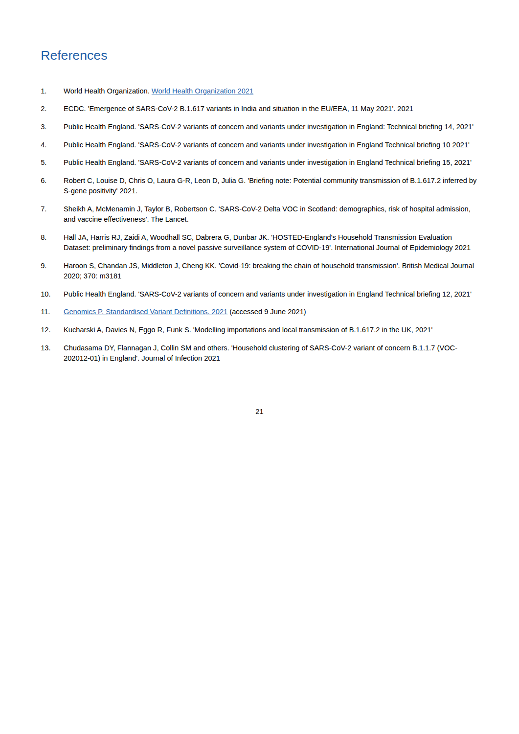References
World Health Organization. World Health Organization 2021
ECDC. 'Emergence of SARS-CoV-2 B.1.617 variants in India and situation in the EU/EEA, 11 May 2021'. 2021
Public Health England. 'SARS-CoV-2 variants of concern and variants under investigation in England: Technical briefing 14, 2021'
Public Health England. 'SARS-CoV-2 variants of concern and variants under investigation in England Technical briefing 10 2021'
Public Health England. 'SARS-CoV-2 variants of concern and variants under investigation in England Technical briefing 15, 2021'
Robert C, Louise D, Chris O, Laura G-R, Leon D, Julia G. 'Briefing note: Potential community transmission of B.1.617.2 inferred by S-gene positivity' 2021.
Sheikh A, McMenamin J, Taylor B, Robertson C. 'SARS-CoV-2 Delta VOC in Scotland: demographics, risk of hospital admission, and vaccine effectiveness'. The Lancet.
Hall JA, Harris RJ, Zaidi A, Woodhall SC, Dabrera G, Dunbar JK. 'HOSTED-England's Household Transmission Evaluation Dataset: preliminary findings from a novel passive surveillance system of COVID-19'. International Journal of Epidemiology 2021
Haroon S, Chandan JS, Middleton J, Cheng KK. 'Covid-19: breaking the chain of household transmission'. British Medical Journal 2020; 370: m3181
Public Health England. 'SARS-CoV-2 variants of concern and variants under investigation in England Technical briefing 12, 2021'
Genomics P. Standardised Variant Definitions. 2021 (accessed 9 June 2021)
Kucharski A, Davies N, Eggo R, Funk S. 'Modelling importations and local transmission of B.1.617.2 in the UK, 2021'
Chudasama DY, Flannagan J, Collin SM and others. 'Household clustering of SARS-CoV-2 variant of concern B.1.1.7 (VOC-202012-01) in England'. Journal of Infection 2021
21